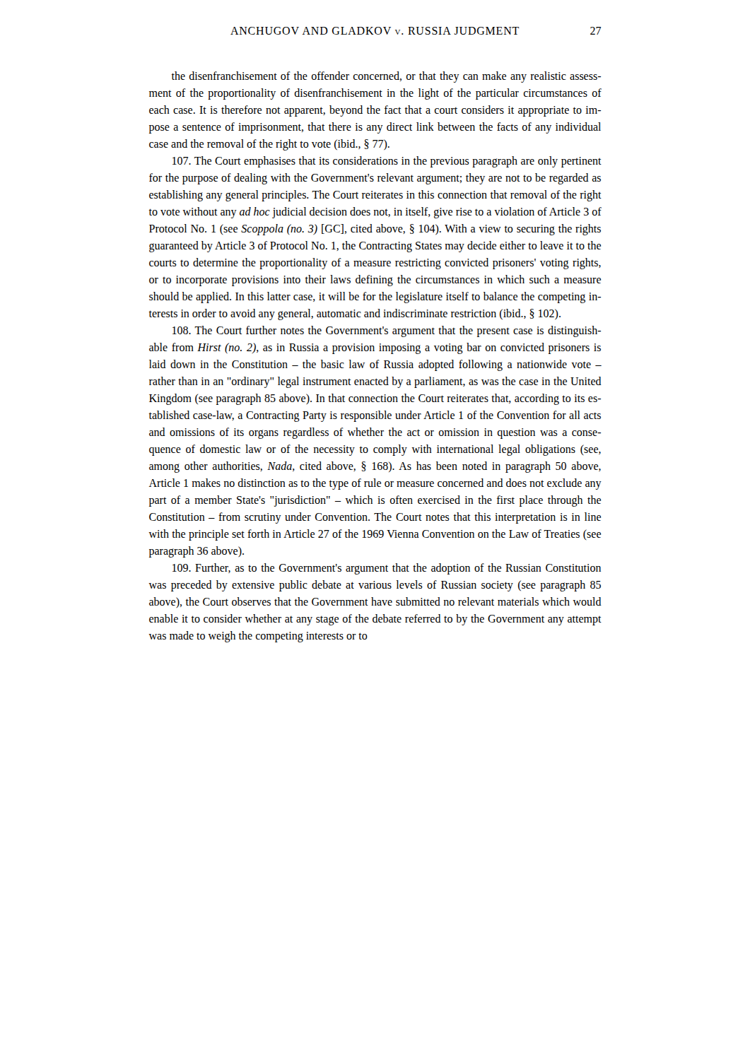ANCHUGOV AND GLADKOV v. RUSSIA JUDGMENT 27
the disenfranchisement of the offender concerned, or that they can make any realistic assessment of the proportionality of disenfranchisement in the light of the particular circumstances of each case. It is therefore not apparent, beyond the fact that a court considers it appropriate to impose a sentence of imprisonment, that there is any direct link between the facts of any individual case and the removal of the right to vote (ibid., § 77).
107. The Court emphasises that its considerations in the previous paragraph are only pertinent for the purpose of dealing with the Government's relevant argument; they are not to be regarded as establishing any general principles. The Court reiterates in this connection that removal of the right to vote without any ad hoc judicial decision does not, in itself, give rise to a violation of Article 3 of Protocol No. 1 (see Scoppola (no. 3) [GC], cited above, § 104). With a view to securing the rights guaranteed by Article 3 of Protocol No. 1, the Contracting States may decide either to leave it to the courts to determine the proportionality of a measure restricting convicted prisoners' voting rights, or to incorporate provisions into their laws defining the circumstances in which such a measure should be applied. In this latter case, it will be for the legislature itself to balance the competing interests in order to avoid any general, automatic and indiscriminate restriction (ibid., § 102).
108. The Court further notes the Government's argument that the present case is distinguishable from Hirst (no. 2), as in Russia a provision imposing a voting bar on convicted prisoners is laid down in the Constitution – the basic law of Russia adopted following a nationwide vote – rather than in an "ordinary" legal instrument enacted by a parliament, as was the case in the United Kingdom (see paragraph 85 above). In that connection the Court reiterates that, according to its established case-law, a Contracting Party is responsible under Article 1 of the Convention for all acts and omissions of its organs regardless of whether the act or omission in question was a consequence of domestic law or of the necessity to comply with international legal obligations (see, among other authorities, Nada, cited above, § 168). As has been noted in paragraph 50 above, Article 1 makes no distinction as to the type of rule or measure concerned and does not exclude any part of a member State's "jurisdiction" – which is often exercised in the first place through the Constitution – from scrutiny under Convention. The Court notes that this interpretation is in line with the principle set forth in Article 27 of the 1969 Vienna Convention on the Law of Treaties (see paragraph 36 above).
109. Further, as to the Government's argument that the adoption of the Russian Constitution was preceded by extensive public debate at various levels of Russian society (see paragraph 85 above), the Court observes that the Government have submitted no relevant materials which would enable it to consider whether at any stage of the debate referred to by the Government any attempt was made to weigh the competing interests or to